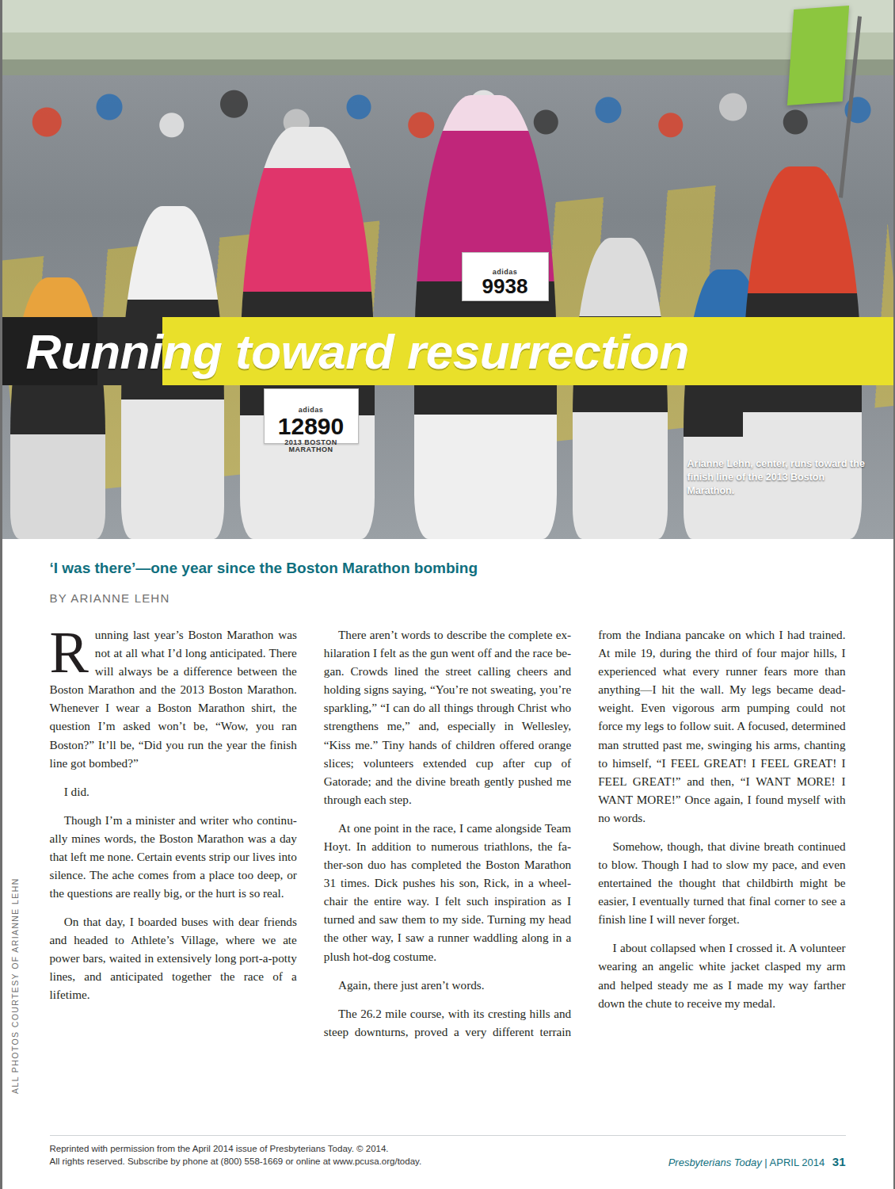1527
adidas128902013 BOSTON MARATHON
adidas9938
Arianne Lehn, center, runs toward the finish line of the 2013 Boston Marathon.
Running toward resurrection
‘I was there’—one year since the Boston Marathon bombing
By Arianne Lehn
Running last year’s Boston Marathon was not at all what I’d long anticipated. There will always be a difference between the Boston Marathon and the 2013 Boston Marathon. Whenever I wear a Boston Marathon shirt, the question I’m asked won’t be, “Wow, you ran Boston?” It’ll be, “Did you run the year the finish line got bombed?”
I did.
Though I’m a minister and writer who continually mines words, the Boston Marathon was a day that left me none. Certain events strip our lives into silence. The ache comes from a place too deep, or the questions are really big, or the hurt is so real.
On that day, I boarded buses with dear friends and headed to Athlete’s Village, where we ate power bars, waited in extensively long port-a-potty lines, and anticipated together the race of a lifetime.
There aren’t words to describe the complete exhilaration I felt as the gun went off and the race began. Crowds lined the street calling cheers and holding signs saying, “You’re not sweating, you’re sparkling,” “I can do all things through Christ who strengthens me,” and, especially in Wellesley, “Kiss me.” Tiny hands of children offered orange slices; volunteers extended cup after cup of Gatorade; and the divine breath gently pushed me through each step.
At one point in the race, I came alongside Team Hoyt. In addition to numerous triathlons, the father-son duo has completed the Boston Marathon 31 times. Dick pushes his son, Rick, in a wheelchair the entire way. I felt such inspiration as I turned and saw them to my side. Turning my head the other way, I saw a runner waddling along in a plush hot-dog costume.
Again, there just aren’t words.
The 26.2 mile course, with its cresting hills and steep downturns, proved a very different terrain from the Indiana pancake on which I had trained. At mile 19, during the third of four major hills, I experienced what every runner fears more than anything—I hit the wall. My legs became deadweight. Even vigorous arm pumping could not force my legs to follow suit. A focused, determined man strutted past me, swinging his arms, chanting to himself, “I FEEL GREAT! I FEEL GREAT! I FEEL GREAT!” and then, “I WANT MORE! I WANT MORE!” Once again, I found myself with no words.
Somehow, though, that divine breath continued to blow. Though I had to slow my pace, and even entertained the thought that childbirth might be easier, I eventually turned that final corner to see a finish line I will never forget.
I about collapsed when I crossed it. A volunteer wearing an angelic white jacket clasped my arm and helped steady me as I made my way farther down the chute to receive my medal.
ALL PHOTOS COURTESY OF ARIANNE LEHN
Reprinted with permission from the April 2014 issue of Presbyterians Today. © 2014.
All rights reserved. Subscribe by phone at (800) 558-1669 or online at www.pcusa.org/today.
Presbyterians Today | APRIL 2014 31